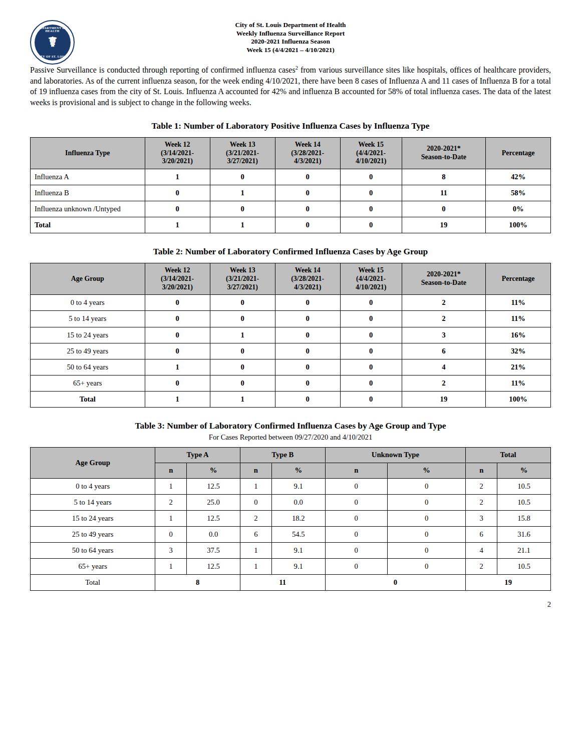DEPARTMENT OF HEALTH
☤
CITY OF ST. LOUIS
City of St. Louis Department of Health
Weekly Influenza Surveillance Report
2020-2021 Influenza Season
Week 15 (4/4/2021 – 4/10/2021)
Passive Surveillance is conducted through reporting of confirmed influenza cases2 from various surveillance sites like hospitals, offices of healthcare providers, and laboratories. As of the current influenza season, for the week ending 4/10/2021, there have been 8 cases of Influenza A and 11 cases of Influenza B for a total of 19 influenza cases from the city of St. Louis. Influenza A accounted for 42% and influenza B accounted for 58% of total influenza cases. The data of the latest weeks is provisional and is subject to change in the following weeks.
Table 1: Number of Laboratory Positive Influenza Cases by Influenza Type
| Influenza Type | Week 12 (3/14/2021- 3/20/2021) | Week 13 (3/21/2021- 3/27/2021) | Week 14 (3/28/2021- 4/3/2021) | Week 15 (4/4/2021- 4/10/2021) | 2020-2021* Season-to-Date | Percentage |
| --- | --- | --- | --- | --- | --- | --- |
| Influenza A | 1 | 0 | 0 | 0 | 8 | 42% |
| Influenza B | 0 | 1 | 0 | 0 | 11 | 58% |
| Influenza unknown /Untyped | 0 | 0 | 0 | 0 | 0 | 0% |
| Total | 1 | 1 | 0 | 0 | 19 | 100% |
Table 2: Number of Laboratory Confirmed Influenza Cases by Age Group
| Age Group | Week 12 (3/14/2021- 3/20/2021) | Week 13 (3/21/2021- 3/27/2021) | Week 14 (3/28/2021- 4/3/2021) | Week 15 (4/4/2021- 4/10/2021) | 2020-2021* Season-to-Date | Percentage |
| --- | --- | --- | --- | --- | --- | --- |
| 0 to 4 years | 0 | 0 | 0 | 0 | 2 | 11% |
| 5 to 14 years | 0 | 0 | 0 | 0 | 2 | 11% |
| 15 to 24 years | 0 | 1 | 0 | 0 | 3 | 16% |
| 25 to 49 years | 0 | 0 | 0 | 0 | 6 | 32% |
| 50 to 64 years | 1 | 0 | 0 | 0 | 4 | 21% |
| 65+ years | 0 | 0 | 0 | 0 | 2 | 11% |
| Total | 1 | 1 | 0 | 0 | 19 | 100% |
Table 3: Number of Laboratory Confirmed Influenza Cases by Age Group and Type For Cases Reported between 09/27/2020 and 4/10/2021
| Age Group | Type A | Type B | Unknown Type | Total |
| --- | --- | --- | --- | --- |
| n | % | n | % | n | % | n | % |
| 0 to 4 years | 1 | 12.5 | 1 | 9.1 | 0 | 0 | 2 | 10.5 |
| 5 to 14 years | 2 | 25.0 | 0 | 0.0 | 0 | 0 | 2 | 10.5 |
| 15 to 24 years | 1 | 12.5 | 2 | 18.2 | 0 | 0 | 3 | 15.8 |
| 25 to 49 years | 0 | 0.0 | 6 | 54.5 | 0 | 0 | 6 | 31.6 |
| 50 to 64 years | 3 | 37.5 | 1 | 9.1 | 0 | 0 | 4 | 21.1 |
| 65+ years | 1 | 12.5 | 1 | 9.1 | 0 | 0 | 2 | 10.5 |
| Total | 8 | 11 | 0 | 19 |
2